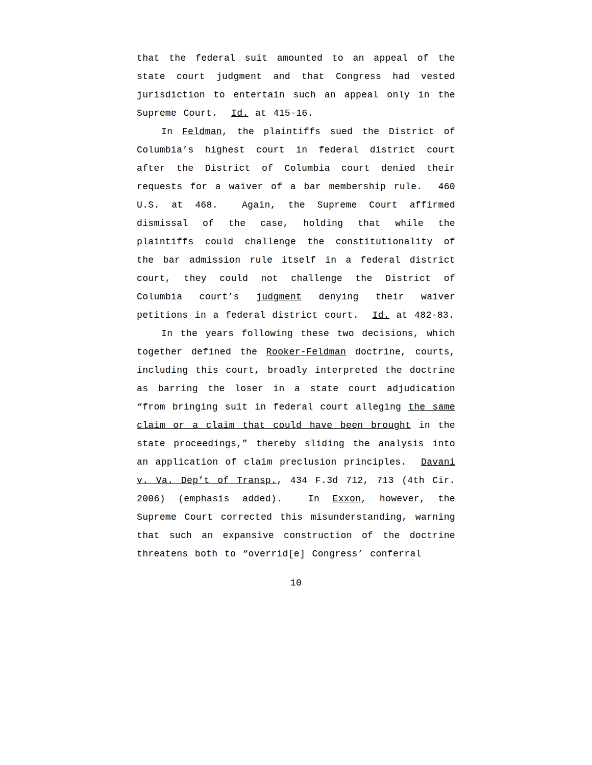that the federal suit amounted to an appeal of the state court judgment and that Congress had vested jurisdiction to entertain such an appeal only in the Supreme Court. Id. at 415-16.
In Feldman, the plaintiffs sued the District of Columbia’s highest court in federal district court after the District of Columbia court denied their requests for a waiver of a bar membership rule. 460 U.S. at 468. Again, the Supreme Court affirmed dismissal of the case, holding that while the plaintiffs could challenge the constitutionality of the bar admission rule itself in a federal district court, they could not challenge the District of Columbia court’s judgment denying their waiver petitions in a federal district court. Id. at 482-83.
In the years following these two decisions, which together defined the Rooker-Feldman doctrine, courts, including this court, broadly interpreted the doctrine as barring the loser in a state court adjudication “from bringing suit in federal court alleging the same claim or a claim that could have been brought in the state proceedings,” thereby sliding the analysis into an application of claim preclusion principles. Davani v. Va. Dep’t of Transp., 434 F.3d 712, 713 (4th Cir. 2006) (emphasis added). In Exxon, however, the Supreme Court corrected this misunderstanding, warning that such an expansive construction of the doctrine threatens both to “overrid[e] Congress’ conferral
10